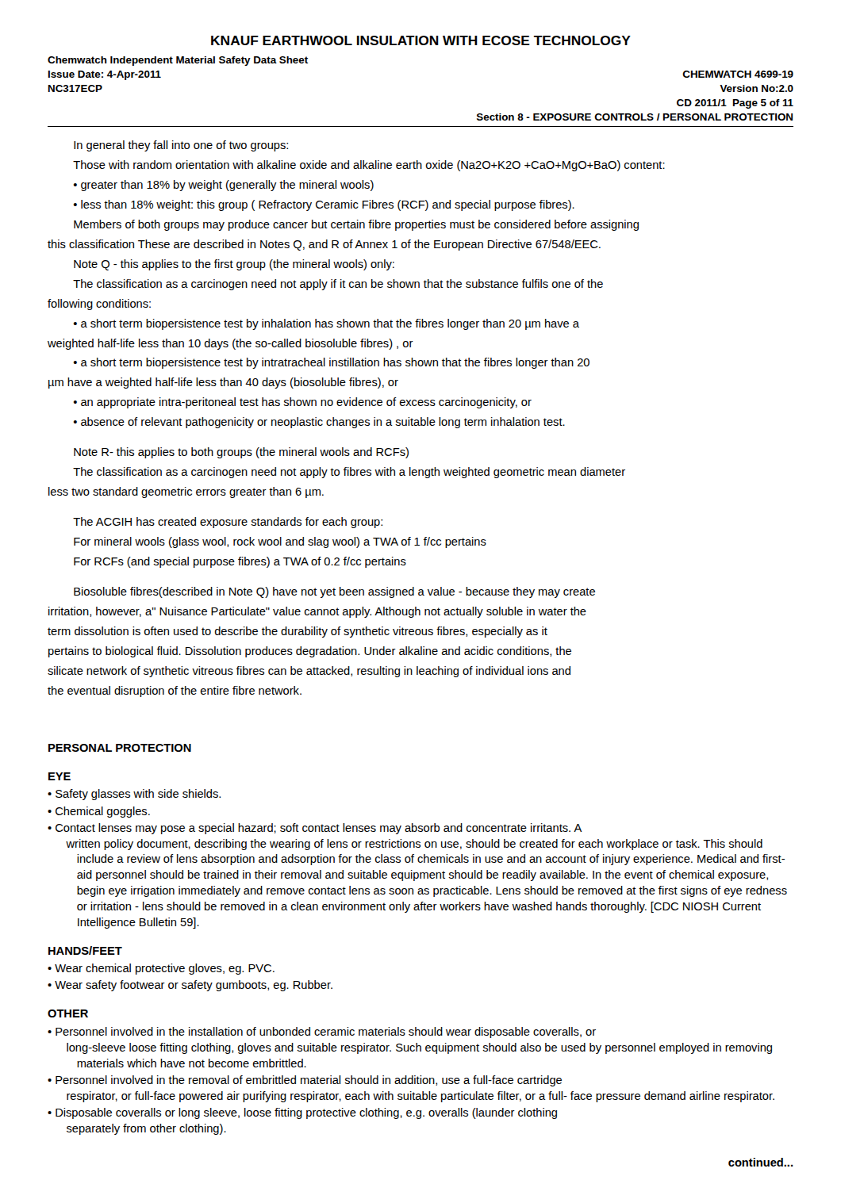KNAUF EARTHWOOL INSULATION WITH ECOSE TECHNOLOGY
Chemwatch Independent Material Safety Data Sheet
| Issue Date: 4-Apr-2011 | CHEMWATCH 4699-19 |
| NC317ECP | Version No:2.0 |
| | CD 2011/1 Page 5 of 11 |
Section 8 - EXPOSURE CONTROLS / PERSONAL PROTECTION
In general they fall into one of two groups:
Those with random orientation with alkaline oxide and alkaline earth oxide (Na2O+K2O +CaO+MgO+BaO) content:
• greater than 18% by weight (generally the mineral wools)
• less than 18% weight: this group ( Refractory Ceramic Fibres (RCF) and special purpose fibres).
Members of both groups may produce cancer but certain fibre properties must be considered before assigning
this classification These are described in Notes Q, and R of Annex 1 of the European Directive 67/548/EEC.
Note Q - this applies to the first group (the mineral wools) only:
The classification as a carcinogen need not apply if it can be shown that the substance fulfils one of the
following conditions:
• a short term biopersistence test by inhalation has shown that the fibres longer than 20 µm have a
weighted half-life less than 10 days (the so-called biosoluble fibres) , or
• a short term biopersistence test by intratracheal instillation has shown that the fibres longer than 20
µm have a weighted half-life less than 40 days (biosoluble fibres), or
• an appropriate intra-peritoneal test has shown no evidence of excess carcinogenicity, or
• absence of relevant pathogenicity or neoplastic changes in a suitable long term inhalation test.
Note R- this applies to both groups (the mineral wools and RCFs)
The classification as a carcinogen need not apply to fibres with a length weighted geometric mean diameter
less two standard geometric errors greater than 6 µm.
The ACGIH has created exposure standards for each group:
For mineral wools (glass wool, rock wool and slag wool) a TWA of 1 f/cc pertains
For RCFs (and special purpose fibres) a TWA of 0.2 f/cc pertains
Biosoluble fibres(described in Note Q) have not yet been assigned a value - because they may create
irritation, however, a" Nuisance Particulate" value cannot apply. Although not actually soluble in water the
term dissolution is often used to describe the durability of synthetic vitreous fibres, especially as it
pertains to biological fluid. Dissolution produces degradation. Under alkaline and acidic conditions, the
silicate network of synthetic vitreous fibres can be attacked, resulting in leaching of individual ions and
the eventual disruption of the entire fibre network.
PERSONAL PROTECTION
EYE
• Safety glasses with side shields.
• Chemical goggles.
• Contact lenses may pose a special hazard; soft contact lenses may absorb and concentrate irritants. A
written policy document, describing the wearing of lens or restrictions on use, should be created for each workplace or task. This should include a review of lens absorption and adsorption for the class of chemicals in use and an account of injury experience. Medical and first-aid personnel should be trained in their removal and suitable equipment should be readily available. In the event of chemical exposure, begin eye irrigation immediately and remove contact lens as soon as practicable. Lens should be removed at the first signs of eye redness or irritation - lens should be removed in a clean environment only after workers have washed hands thoroughly. [CDC NIOSH Current Intelligence Bulletin 59].
HANDS/FEET
• Wear chemical protective gloves, eg. PVC.
• Wear safety footwear or safety gumboots, eg. Rubber.
OTHER
• Personnel involved in the installation of unbonded ceramic materials should wear disposable coveralls, or
long-sleeve loose fitting clothing, gloves and suitable respirator. Such equipment should also be used by personnel employed in removing materials which have not become embrittled.
• Personnel involved in the removal of embrittled material should in addition, use a full-face cartridge
respirator, or full-face powered air purifying respirator, each with suitable particulate filter, or a full- face pressure demand airline respirator.
• Disposable coveralls or long sleeve, loose fitting protective clothing, e.g. overalls (launder clothing
separately from other clothing).
continued...